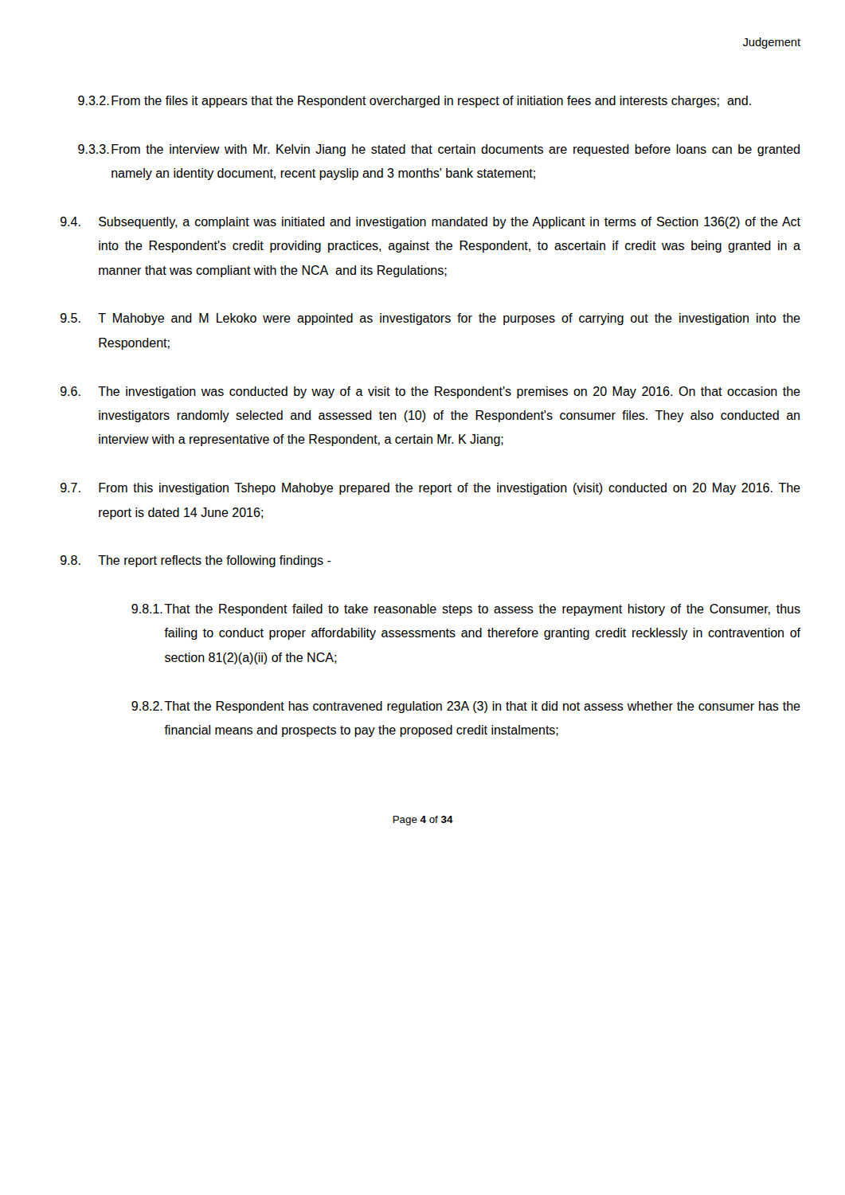Judgement
9.3.2. From the files it appears that the Respondent overcharged in respect of initiation fees and interests charges; and.
9.3.3. From the interview with Mr. Kelvin Jiang he stated that certain documents are requested before loans can be granted namely an identity document, recent payslip and 3 months' bank statement;
9.4. Subsequently, a complaint was initiated and investigation mandated by the Applicant in terms of Section 136(2) of the Act into the Respondent's credit providing practices, against the Respondent, to ascertain if credit was being granted in a manner that was compliant with the NCA and its Regulations;
9.5. T Mahobye and M Lekoko were appointed as investigators for the purposes of carrying out the investigation into the Respondent;
9.6. The investigation was conducted by way of a visit to the Respondent's premises on 20 May 2016. On that occasion the investigators randomly selected and assessed ten (10) of the Respondent's consumer files. They also conducted an interview with a representative of the Respondent, a certain Mr. K Jiang;
9.7. From this investigation Tshepo Mahobye prepared the report of the investigation (visit) conducted on 20 May 2016. The report is dated 14 June 2016;
9.8.
The report reflects the following findings -
9.8.1. That the Respondent failed to take reasonable steps to assess the repayment history of the Consumer, thus failing to conduct proper affordability assessments and therefore granting credit recklessly in contravention of section 81(2)(a)(ii) of the NCA;
9.8.2. That the Respondent has contravened regulation 23A (3) in that it did not assess whether the consumer has the financial means and prospects to pay the proposed credit instalments;
Page 4 of 34